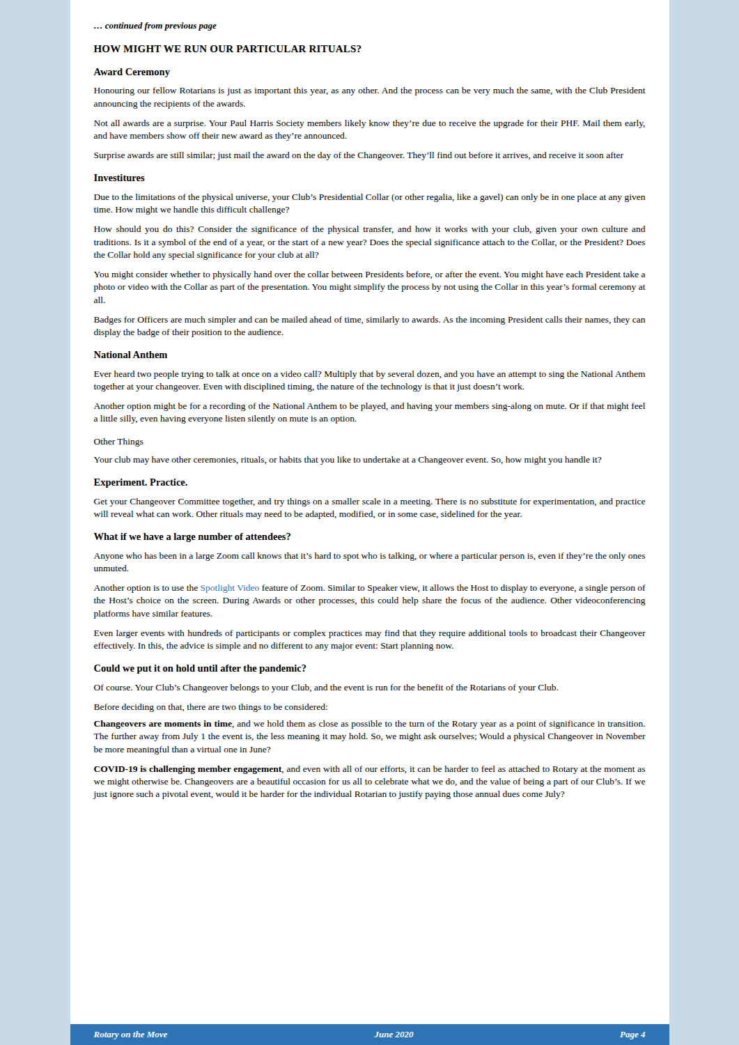… continued from previous page
HOW MIGHT WE RUN OUR PARTICULAR RITUALS?
Award Ceremony
Honouring our fellow Rotarians is just as important this year, as any other. And the process can be very much the same, with the Club President announcing the recipients of the awards.
Not all awards are a surprise. Your Paul Harris Society members likely know they’re due to receive the upgrade for their PHF. Mail them early, and have members show off their new award as they’re announced.
Surprise awards are still similar; just mail the award on the day of the Changeover. They’ll find out before it arrives, and receive it soon after
Investitures
Due to the limitations of the physical universe, your Club’s Presidential Collar (or other regalia, like a gavel) can only be in one place at any given time. How might we handle this difficult challenge?
How should you do this? Consider the significance of the physical transfer, and how it works with your club, given your own culture and traditions. Is it a symbol of the end of a year, or the start of a new year? Does the special significance attach to the Collar, or the President? Does the Collar hold any special significance for your club at all?
You might consider whether to physically hand over the collar between Presidents before, or after the event. You might have each President take a photo or video with the Collar as part of the presentation. You might simplify the process by not using the Collar in this year’s formal ceremony at all.
Badges for Officers are much simpler and can be mailed ahead of time, similarly to awards. As the incoming President calls their names, they can display the badge of their position to the audience.
National Anthem
Ever heard two people trying to talk at once on a video call? Multiply that by several dozen, and you have an attempt to sing the National Anthem together at your changeover. Even with disciplined timing, the nature of the technology is that it just doesn’t work.
Another option might be for a recording of the National Anthem to be played, and having your members sing-along on mute. Or if that might feel a little silly, even having everyone listen silently on mute is an option.
Other Things
Your club may have other ceremonies, rituals, or habits that you like to undertake at a Changeover event. So, how might you handle it?
Experiment. Practice.
Get your Changeover Committee together, and try things on a smaller scale in a meeting. There is no substitute for experimentation, and practice will reveal what can work. Other rituals may need to be adapted, modified, or in some case, sidelined for the year.
What if we have a large number of attendees?
Anyone who has been in a large Zoom call knows that it’s hard to spot who is talking, or where a particular person is, even if they’re the only ones unmuted.
Another option is to use the Spotlight Video feature of Zoom. Similar to Speaker view, it allows the Host to display to everyone, a single person of the Host’s choice on the screen. During Awards or other processes, this could help share the focus of the audience. Other videoconferencing platforms have similar features.
Even larger events with hundreds of participants or complex practices may find that they require additional tools to broadcast their Changeover effectively. In this, the advice is simple and no different to any major event: Start planning now.
Could we put it on hold until after the pandemic?
Of course. Your Club’s Changeover belongs to your Club, and the event is run for the benefit of the Rotarians of your Club.
Before deciding on that, there are two things to be considered:
Changeovers are moments in time, and we hold them as close as possible to the turn of the Rotary year as a point of significance in transition. The further away from July 1 the event is, the less meaning it may hold. So, we might ask ourselves; Would a physical Changeover in November be more meaningful than a virtual one in June?
COVID-19 is challenging member engagement, and even with all of our efforts, it can be harder to feel as attached to Rotary at the moment as we might otherwise be. Changeovers are a beautiful occasion for us all to celebrate what we do, and the value of being a part of our Club’s. If we just ignore such a pivotal event, would it be harder for the individual Rotarian to justify paying those annual dues come July?
Rotary on the Move June 2020 Page 4